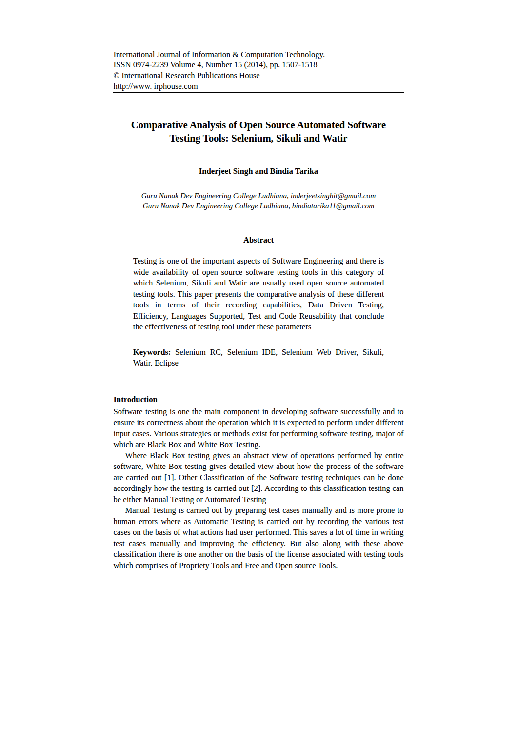International Journal of Information & Computation Technology.
ISSN 0974-2239 Volume 4, Number 15 (2014), pp. 1507-1518
© International Research Publications House
http://www. irphouse.com
Comparative Analysis of Open Source Automated Software
Testing Tools: Selenium, Sikuli and Watir
Inderjeet Singh and Bindia Tarika
Guru Nanak Dev Engineering College Ludhiana, inderjeetsinghit@gmail.com
Guru Nanak Dev Engineering College Ludhiana, bindiatarika11@gmail.com
Abstract
Testing is one of the important aspects of Software Engineering and there is wide availability of open source software testing tools in this category of which Selenium, Sikuli and Watir are usually used open source automated testing tools. This paper presents the comparative analysis of these different tools in terms of their recording capabilities, Data Driven Testing, Efficiency, Languages Supported, Test and Code Reusability that conclude the effectiveness of testing tool under these parameters
Keywords: Selenium RC, Selenium IDE, Selenium Web Driver, Sikuli, Watir, Eclipse
Introduction
Software testing is one the main component in developing software successfully and to ensure its correctness about the operation which it is expected to perform under different input cases. Various strategies or methods exist for performing software testing, major of which are Black Box and White Box Testing.
Where Black Box testing gives an abstract view of operations performed by entire software, White Box testing gives detailed view about how the process of the software are carried out [1]. Other Classification of the Software testing techniques can be done accordingly how the testing is carried out [2]. According to this classification testing can be either Manual Testing or Automated Testing
Manual Testing is carried out by preparing test cases manually and is more prone to human errors where as Automatic Testing is carried out by recording the various test cases on the basis of what actions had user performed. This saves a lot of time in writing test cases manually and improving the efficiency. But also along with these above classification there is one another on the basis of the license associated with testing tools which comprises of Propriety Tools and Free and Open source Tools.